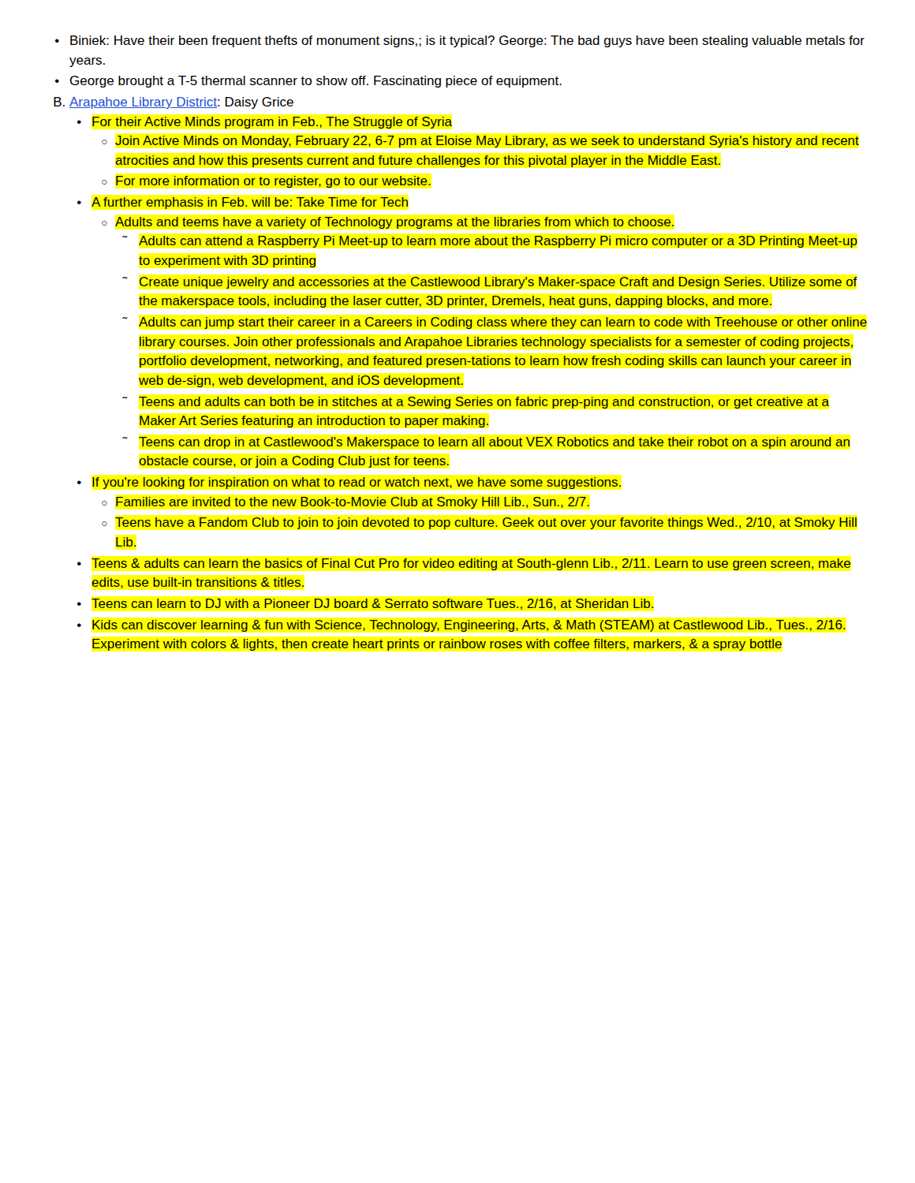Biniek: Have their been frequent thefts of monument signs,; is it typical? George: The bad guys have been stealing valuable metals for years.
George brought a T-5 thermal scanner to show off. Fascinating piece of equipment.
Arapahoe Library District: Daisy Grice
For their Active Minds program in Feb., The Struggle of Syria
Join Active Minds on Monday, February 22, 6-7 pm at Eloise May Library, as we seek to understand Syria's history and recent atrocities and how this presents current and future challenges for this pivotal player in the Middle East.
For more information or to register, go to our website.
A further emphasis in Feb. will be: Take Time for Tech
Adults and teems have a variety of Technology programs at the libraries from which to choose.
Adults can attend a Raspberry Pi Meet-up to learn more about the Raspberry Pi micro computer or a 3D Printing Meet-up to experiment with 3D printing
Create unique jewelry and accessories at the Castlewood Library's Maker-space Craft and Design Series. Utilize some of the makerspace tools, including the laser cutter, 3D printer, Dremels, heat guns, dapping blocks, and more.
Adults can jump start their career in a Careers in Coding class where they can learn to code with Treehouse or other online library courses. Join other professionals and Arapahoe Libraries technology specialists for a semester of coding projects, portfolio development, networking, and featured presen-tations to learn how fresh coding skills can launch your career in web de-sign, web development, and iOS development.
Teens and adults can both be in stitches at a Sewing Series on fabric prep-ping and construction, or get creative at a Maker Art Series featuring an introduction to paper making.
Teens can drop in at Castlewood's Makerspace to learn all about VEX Robotics and take their robot on a spin around an obstacle course, or join a Coding Club just for teens.
If you're looking for inspiration on what to read or watch next, we have some suggestions.
Families are invited to the new Book-to-Movie Club at Smoky Hill Lib., Sun., 2/7.
Teens have a Fandom Club to join to join devoted to pop culture. Geek out over your favorite things Wed., 2/10, at Smoky Hill Lib.
Teens & adults can learn the basics of Final Cut Pro for video editing at South-glenn Lib., 2/11. Learn to use green screen, make edits, use built-in transitions & titles.
Teens can learn to DJ with a Pioneer DJ board & Serrato software Tues., 2/16, at Sheridan Lib.
Kids can discover learning & fun with Science, Technology, Engineering, Arts, & Math (STEAM) at Castlewood Lib., Tues., 2/16. Experiment with colors & lights, then create heart prints or rainbow roses with coffee filters, markers, & a spray bottle